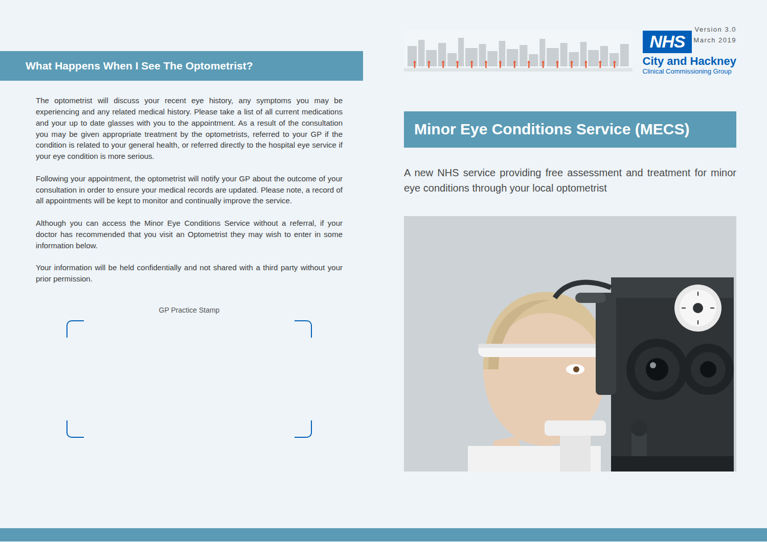Version 3.0
March 2019
What Happens When I See The Optometrist?
The optometrist will discuss your recent eye history, any symptoms you may be experiencing and any related medical history. Please take a list of all current medications and your up to date glasses with you to the appointment. As a result of the consultation you may be given appropriate treatment by the optometrists, referred to your GP if the condition is related to your general health, or referred directly to the hospital eye service if your eye condition is more serious.
Following your appointment, the optometrist will notify your GP about the outcome of your consultation in order to ensure your medical records are updated. Please note, a record of all appointments will be kept to monitor and continually improve the service.
Although you can access the Minor Eye Conditions Service without a referral, if your doctor has recommended that you visit an Optometrist they may wish to enter in some information below.
Your information will be held confidentially and not shared with a third party without your prior permission.
GP Practice Stamp
NHS
City and Hackney
Clinical Commissioning Group
Minor Eye Conditions Service (MECS)
A new NHS service providing free assessment and treatment for minor eye conditions through your local optometrist